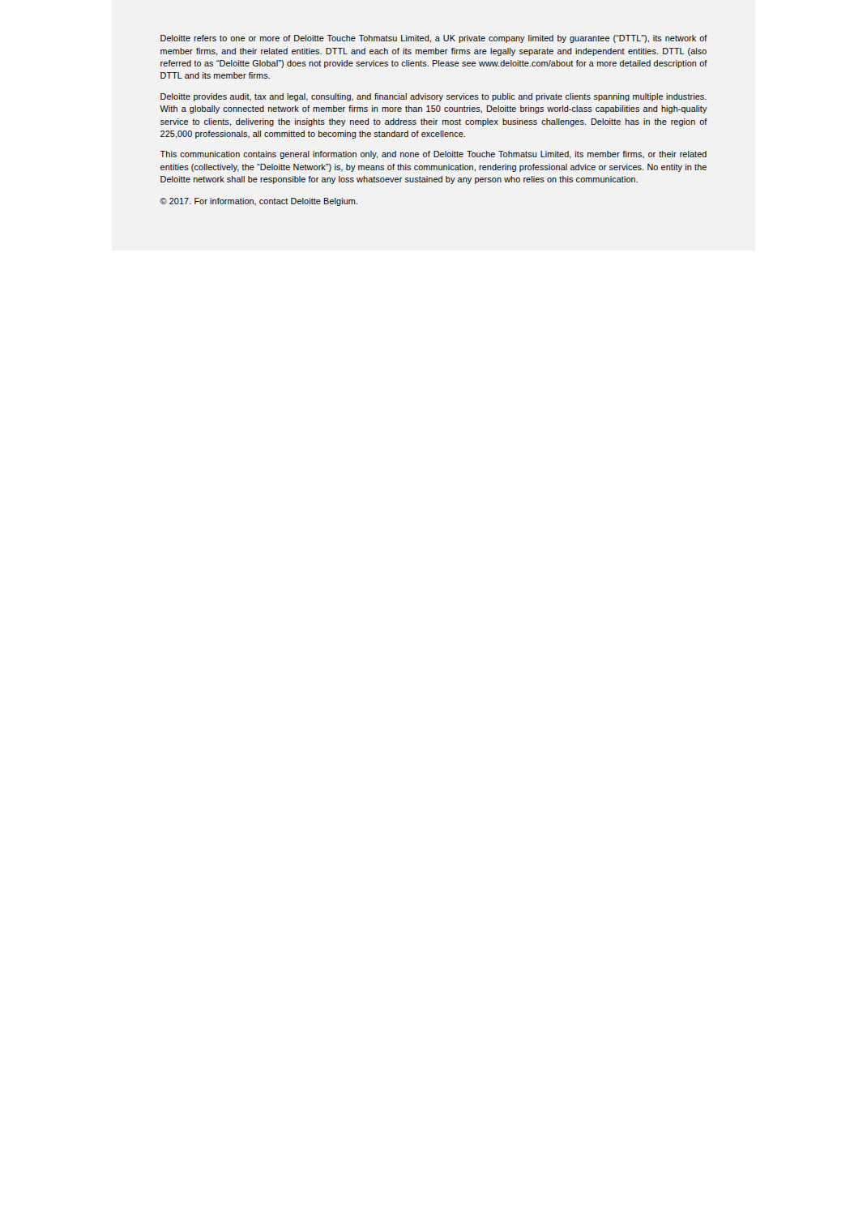Deloitte refers to one or more of Deloitte Touche Tohmatsu Limited, a UK private company limited by guarantee (“DTTL”), its network of member firms, and their related entities. DTTL and each of its member firms are legally separate and independent entities. DTTL (also referred to as “Deloitte Global”) does not provide services to clients. Please see www.deloitte.com/about for a more detailed description of DTTL and its member firms.
Deloitte provides audit, tax and legal, consulting, and financial advisory services to public and private clients spanning multiple industries. With a globally connected network of member firms in more than 150 countries, Deloitte brings world-class capabilities and high-quality service to clients, delivering the insights they need to address their most complex business challenges. Deloitte has in the region of 225,000 professionals, all committed to becoming the standard of excellence.
This communication contains general information only, and none of Deloitte Touche Tohmatsu Limited, its member firms, or their related entities (collectively, the “Deloitte Network”) is, by means of this communication, rendering professional advice or services. No entity in the Deloitte network shall be responsible for any loss whatsoever sustained by any person who relies on this communication.
© 2017. For information, contact Deloitte Belgium.